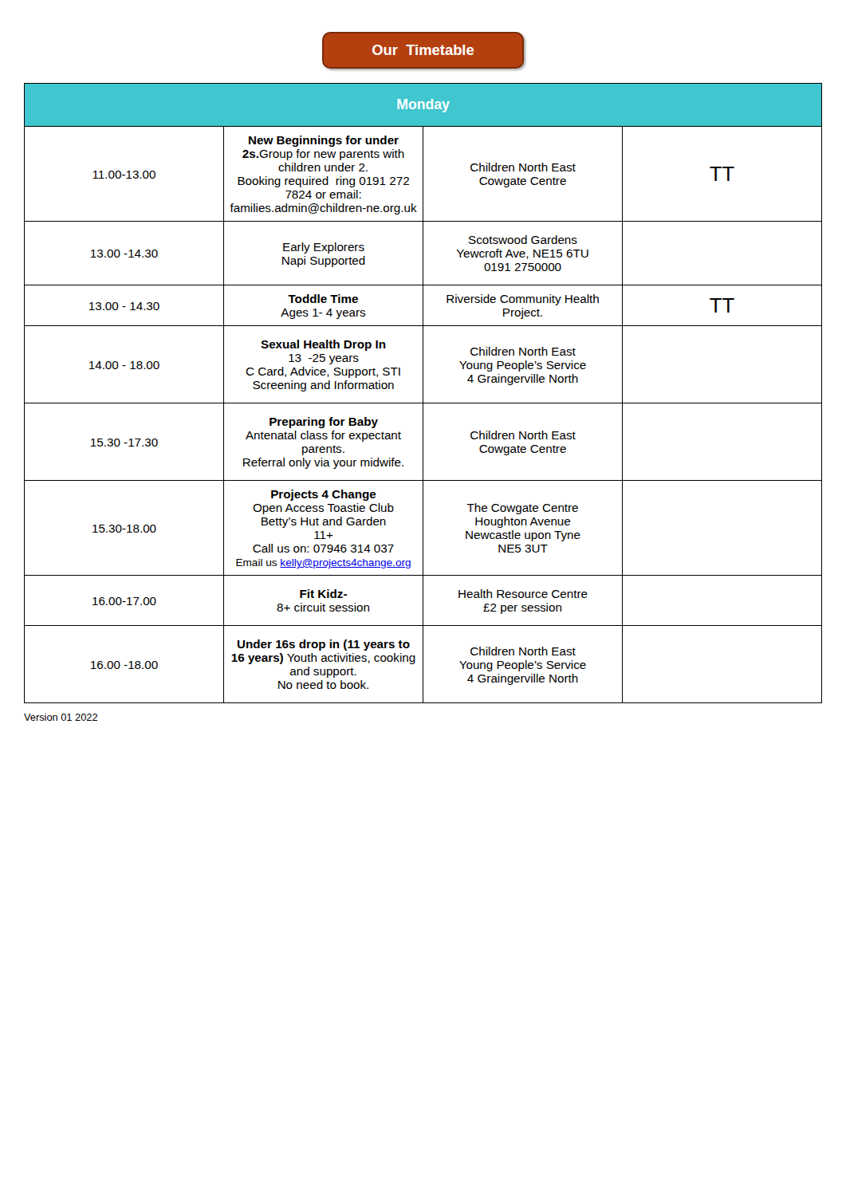Our Timetable
| Monday |
| --- |
| 11.00-13.00 | New Beginnings for under 2s. Group for new parents with children under 2. Booking required ring 0191 272 7824 or email: families.admin@children-ne.org.uk | Children North East Cowgate Centre | TT |
| 13.00 -14.30 | Early Explorers Napi Supported | Scotswood Gardens Yewcroft Ave, NE15 6TU 0191 2750000 | |
| 13.00 - 14.30 | Toddle Time Ages 1- 4 years | Riverside Community Health Project. | TT |
| 14.00 - 18.00 | Sexual Health Drop In 13 -25 years C Card, Advice, Support, STI Screening and Information | Children North East Young People’s Service 4 Graingerville North | |
| 15.30 -17.30 | Preparing for Baby Antenatal class for expectant parents. Referral only via your midwife. | Children North East Cowgate Centre | |
| 15.30-18.00 | Projects 4 Change Open Access Toastie Club Betty’s Hut and Garden 11+ Call us on: 07946 314 037 Email us kelly@projects4change.org | The Cowgate Centre Houghton Avenue Newcastle upon Tyne NE5 3UT | |
| 16.00-17.00 | Fit Kidz- 8+ circuit session | Health Resource Centre £2 per session | |
| 16.00 -18.00 | Under 16s drop in (11 years to 16 years) Youth activities, cooking and support. No need to book. | Children North East Young People’s Service 4 Graingerville North | |
Version 01 2022